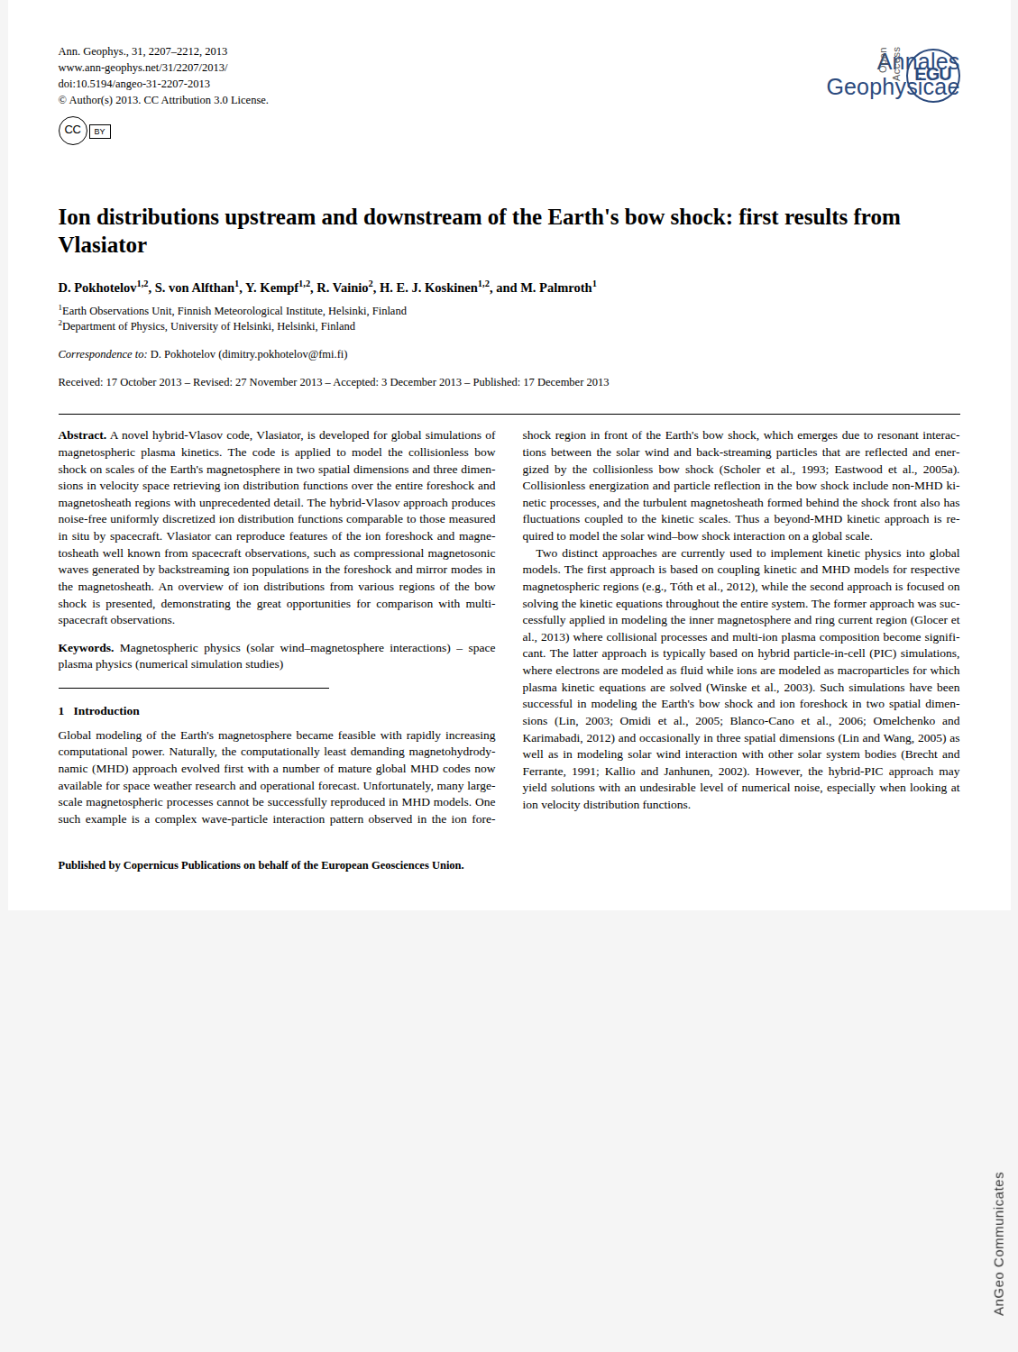Ann. Geophys., 31, 2207–2212, 2013
www.ann-geophys.net/31/2207/2013/
doi:10.5194/angeo-31-2207-2013
© Author(s) 2013. CC Attribution 3.0 License.
CC BY
Open Access
EGU
AnnalesGeophysicae
Ion distributions upstream and downstream of the Earth's bow shock: first results from Vlasiator
D. Pokhotelov1,2, S. von Alfthan1, Y. Kempf1,2, R. Vainio2, H. E. J. Koskinen1,2, and M. Palmroth1
1Earth Observations Unit, Finnish Meteorological Institute, Helsinki, Finland
2Department of Physics, University of Helsinki, Helsinki, Finland
Correspondence to: D. Pokhotelov (dimitry.pokhotelov@fmi.fi)
Received: 17 October 2013 – Revised: 27 November 2013 – Accepted: 3 December 2013 – Published: 17 December 2013
Abstract. A novel hybrid-Vlasov code, Vlasiator, is developed for global simulations of magnetospheric plasma kinetics. The code is applied to model the collisionless bow shock on scales of the Earth's magnetosphere in two spatial dimensions and three dimensions in velocity space retrieving ion distribution functions over the entire foreshock and magnetosheath regions with unprecedented detail. The hybrid-Vlasov approach produces noise-free uniformly discretized ion distribution functions comparable to those measured in situ by spacecraft. Vlasiator can reproduce features of the ion foreshock and magnetosheath well known from spacecraft observations, such as compressional magnetosonic waves generated by backstreaming ion populations in the foreshock and mirror modes in the magnetosheath. An overview of ion distributions from various regions of the bow shock is presented, demonstrating the great opportunities for comparison with multi-spacecraft observations.
Keywords. Magnetospheric physics (solar wind–magnetosphere interactions) – space plasma physics (numerical simulation studies)
1 Introduction
Global modeling of the Earth's magnetosphere became feasible with rapidly increasing computational power. Naturally, the computationally least demanding magnetohydrodynamic (MHD) approach evolved first with a number of mature global MHD codes now available for space weather research and operational forecast. Unfortunately, many large-scale magnetospheric processes cannot be successfully reproduced in MHD models. One such example is a complex wave-particle interaction pattern observed in the ion foreshock region in front of the Earth's bow shock, which emerges due to resonant interactions between the solar wind and back-streaming particles that are reflected and energized by the collisionless bow shock (Scholer et al., 1993; Eastwood et al., 2005a). Collisionless energization and particle reflection in the bow shock include non-MHD kinetic processes, and the turbulent magnetosheath formed behind the shock front also has fluctuations coupled to the kinetic scales. Thus a beyond-MHD kinetic approach is required to model the solar wind–bow shock interaction on a global scale.
Two distinct approaches are currently used to implement kinetic physics into global models. The first approach is based on coupling kinetic and MHD models for respective magnetospheric regions (e.g., Tóth et al., 2012), while the second approach is focused on solving the kinetic equations throughout the entire system. The former approach was successfully applied in modeling the inner magnetosphere and ring current region (Glocer et al., 2013) where collisional processes and multi-ion plasma composition become significant. The latter approach is typically based on hybrid particle-in-cell (PIC) simulations, where electrons are modeled as fluid while ions are modeled as macroparticles for which plasma kinetic equations are solved (Winske et al., 2003). Such simulations have been successful in modeling the Earth's bow shock and ion foreshock in two spatial dimensions (Lin, 2003; Omidi et al., 2005; Blanco-Cano et al., 2006; Omelchenko and Karimabadi, 2012) and occasionally in three spatial dimensions (Lin and Wang, 2005) as well as in modeling solar wind interaction with other solar system bodies (Brecht and Ferrante, 1991; Kallio and Janhunen, 2002). However, the hybrid-PIC approach may yield solutions with an undesirable level of numerical noise, especially when looking at ion velocity distribution functions.
Published by Copernicus Publications on behalf of the European Geosciences Union.
AnGeo Communicates